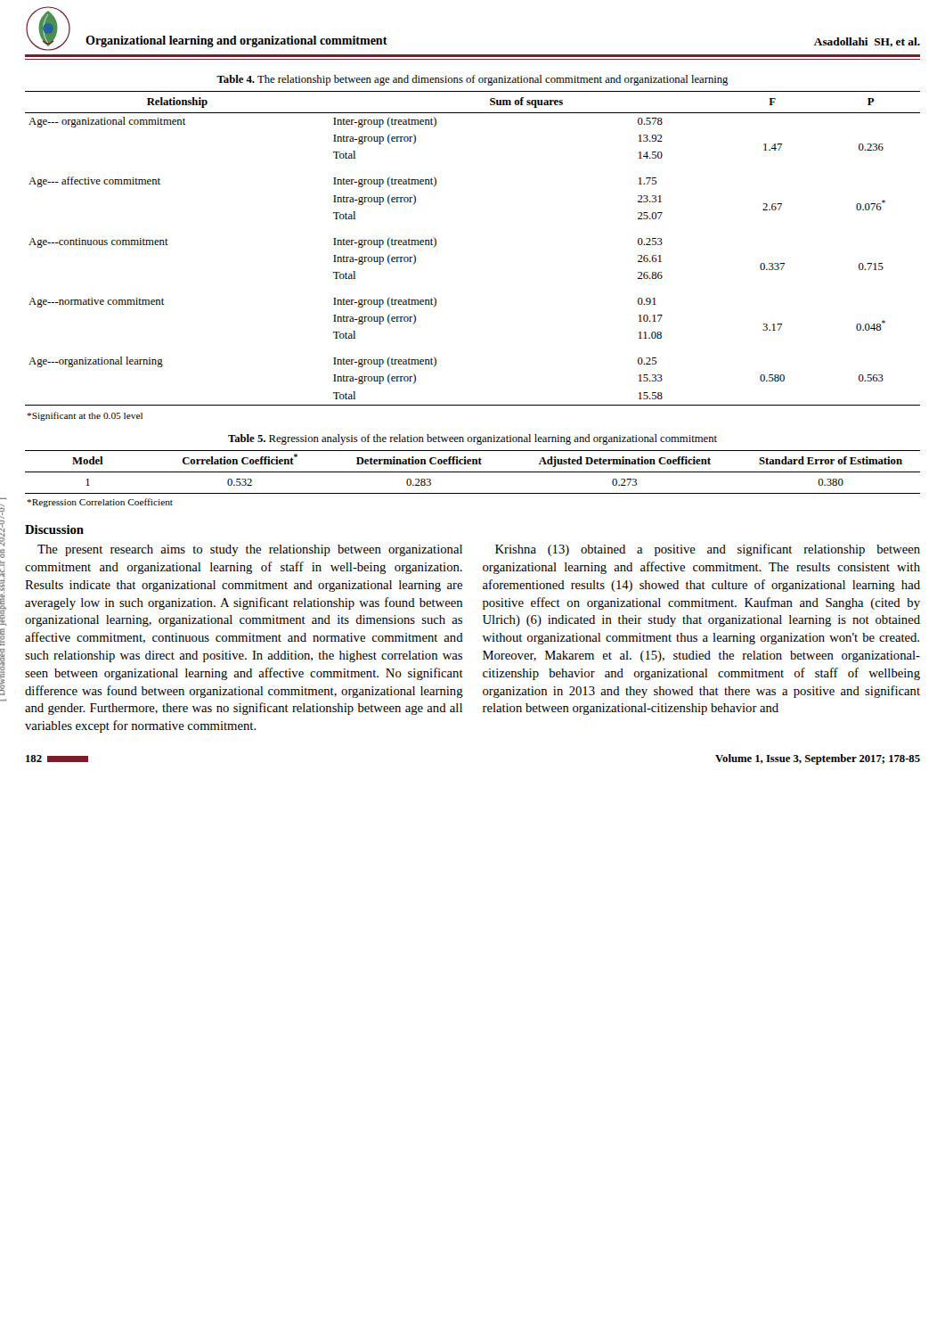[ Downloaded from jebhpme.ssu.ac.ir on 2022-07-07 ]
Organizational learning and organizational commitment
Asadollahi SH, et al.
Table 4. The relationship between age and dimensions of organizational commitment and organizational learning
| Relationship | Sum of squares | F | P |
| --- | --- | --- | --- |
| Age--- organizational commitment | Inter-group (treatment) | 0.578 | | |
| | Intra-group (error) | 13.92 | 1.47 | 0.236 |
| | Total | 14.50 |
| Age--- affective commitment | Inter-group (treatment) | 1.75 | | |
| | Intra-group (error) | 23.31 | 2.67 | 0.076 * |
| | Total | 25.07 |
| Age---continuous commitment | Inter-group (treatment) | 0.253 | | |
| | Intra-group (error) | 26.61 | 0.337 | 0.715 |
| | Total | 26.86 |
| Age---normative commitment | Inter-group (treatment) | 0.91 | | |
| | Intra-group (error) | 10.17 | 3.17 | 0.048 * |
| | Total | 11.08 |
| Age---organizational learning | Inter-group (treatment) | 0.25 | | |
| | Intra-group (error) | 15.33 | 0.580 | 0.563 |
| | Total | 15.58 | | |
*Significant at the 0.05 level
Table 5. Regression analysis of the relation between organizational learning and organizational commitment
| Model | Correlation Coefficient * | Determination Coefficient | Adjusted Determination Coefficient | Standard Error of Estimation |
| --- | --- | --- | --- | --- |
| 1 | 0.532 | 0.283 | 0.273 | 0.380 |
*Regression Correlation Coefficient
Discussion
The present research aims to study the relationship between organizational commitment and organizational learning of staff in well-being organization. Results indicate that organizational commitment and organizational learning are averagely low in such organization. A significant relationship was found between organizational learning, organizational commitment and its dimensions such as affective commitment, continuous commitment and normative commitment and such relationship was direct and positive. In addition, the highest correlation was seen between organizational learning and affective commitment. No significant difference was found between organizational commitment, organizational learning and gender. Furthermore, there was no significant relationship between age and all variables except for normative commitment.
Krishna (13) obtained a positive and significant relationship between organizational learning and affective commitment. The results consistent with aforementioned results (14) showed that culture of organizational learning had positive effect on organizational commitment. Kaufman and Sangha (cited by Ulrich) (6) indicated in their study that organizational learning is not obtained without organizational commitment thus a learning organization won't be created. Moreover, Makarem et al. (15), studied the relation between organizational-citizenship behavior and organizational commitment of staff of wellbeing organization in 2013 and they showed that there was a positive and significant relation between organizational-citizenship behavior and
182
Volume 1, Issue 3, September 2017; 178-85